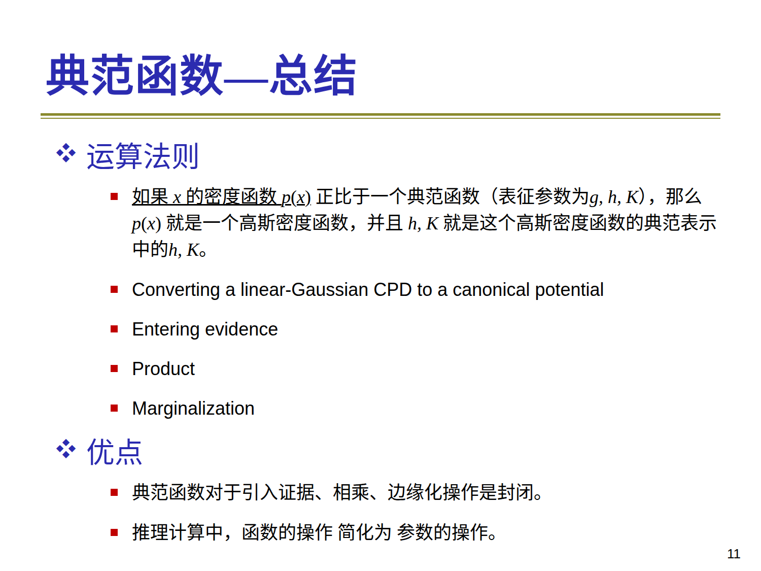典范函数—总结
运算法则
如果 x 的密度函数 p(x) 正比于一个典范函数（表征参数为g, h, K），那么 p(x) 就是一个高斯密度函数，并且 h, K 就是这个高斯密度函数的典范表示中的h, K。
Converting a linear-Gaussian CPD to a canonical potential
Entering evidence
Product
Marginalization
优点
典范函数对于引入证据、相乘、边缘化操作是封闭。
推理计算中，函数的操作 简化为 参数的操作。
11